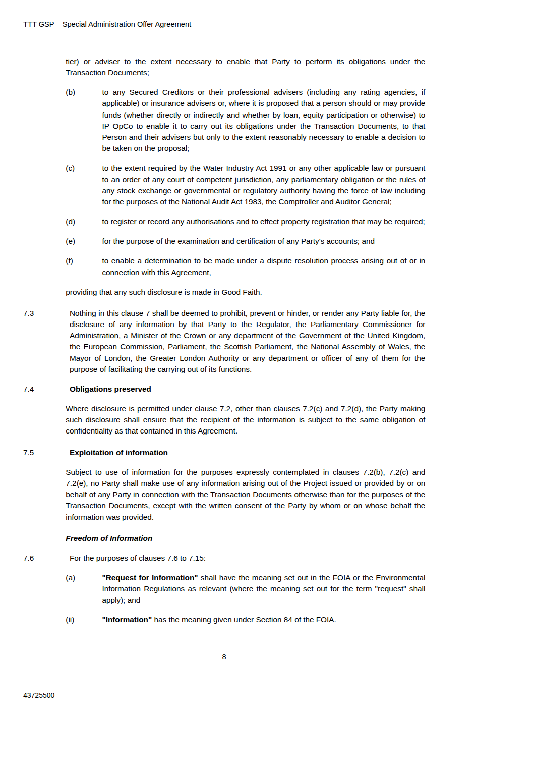TTT GSP – Special Administration Offer Agreement
tier) or adviser to the extent necessary to enable that Party to perform its obligations under the Transaction Documents;
(b)
to any Secured Creditors or their professional advisers (including any rating agencies, if applicable) or insurance advisers or, where it is proposed that a person should or may provide funds (whether directly or indirectly and whether by loan, equity participation or otherwise) to IP OpCo to enable it to carry out its obligations under the Transaction Documents, to that Person and their advisers but only to the extent reasonably necessary to enable a decision to be taken on the proposal;
(c)
to the extent required by the Water Industry Act 1991 or any other applicable law or pursuant to an order of any court of competent jurisdiction, any parliamentary obligation or the rules of any stock exchange or governmental or regulatory authority having the force of law including for the purposes of the National Audit Act 1983, the Comptroller and Auditor General;
(d)
to register or record any authorisations and to effect property registration that may be required;
(e)
for the purpose of the examination and certification of any Party's accounts; and
(f)
to enable a determination to be made under a dispute resolution process arising out of or in connection with this Agreement,
providing that any such disclosure is made in Good Faith.
7.3
Nothing in this clause 7 shall be deemed to prohibit, prevent or hinder, or render any Party liable for, the disclosure of any information by that Party to the Regulator, the Parliamentary Commissioner for Administration, a Minister of the Crown or any department of the Government of the United Kingdom, the European Commission, Parliament, the Scottish Parliament, the National Assembly of Wales, the Mayor of London, the Greater London Authority or any department or officer of any of them for the purpose of facilitating the carrying out of its functions.
7.4
Obligations preserved
Where disclosure is permitted under clause 7.2, other than clauses 7.2(c) and 7.2(d), the Party making such disclosure shall ensure that the recipient of the information is subject to the same obligation of confidentiality as that contained in this Agreement.
7.5
Exploitation of information
Subject to use of information for the purposes expressly contemplated in clauses 7.2(b), 7.2(c) and 7.2(e), no Party shall make use of any information arising out of the Project issued or provided by or on behalf of any Party in connection with the Transaction Documents otherwise than for the purposes of the Transaction Documents, except with the written consent of the Party by whom or on whose behalf the information was provided.
Freedom of Information
7.6
For the purposes of clauses 7.6 to 7.15:
(a)
"Request for Information" shall have the meaning set out in the FOIA or the Environmental Information Regulations as relevant (where the meaning set out for the term "request" shall apply); and
(ii)
"Information" has the meaning given under Section 84 of the FOIA.
8
43725500